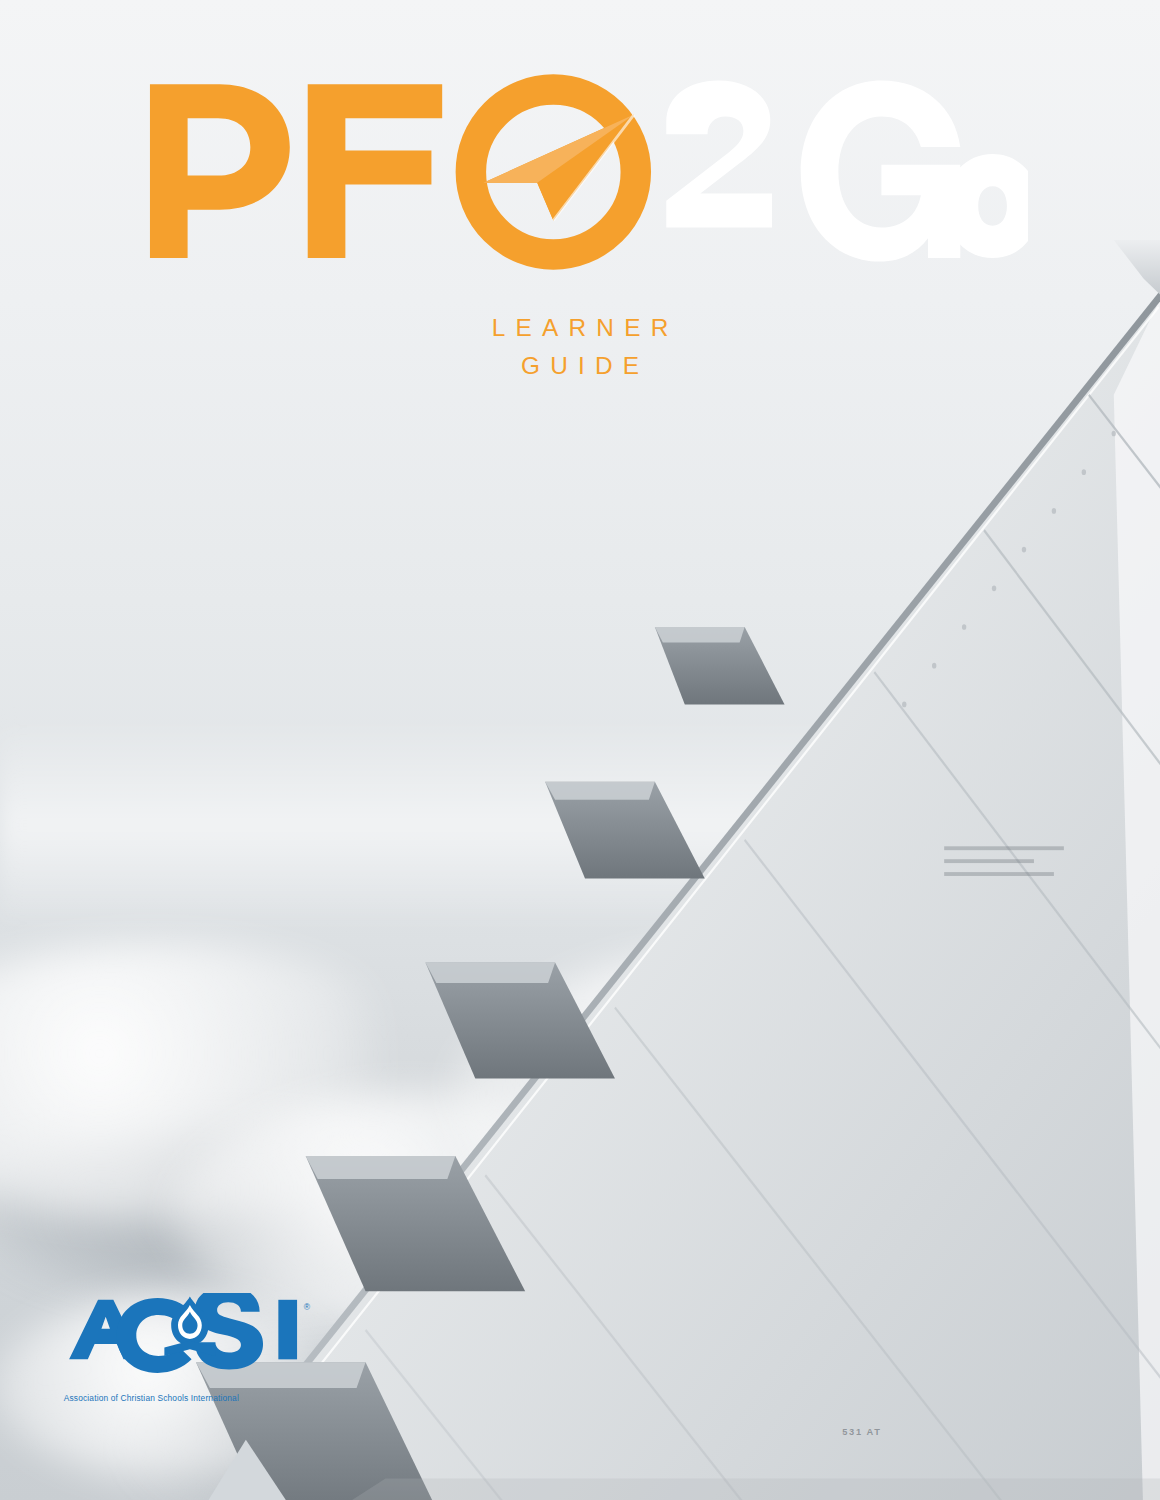PFO2Go
LEARNER GUIDE
531 AT
ACSI — Association of Christian Schools International ®
Association of Christian Schools International